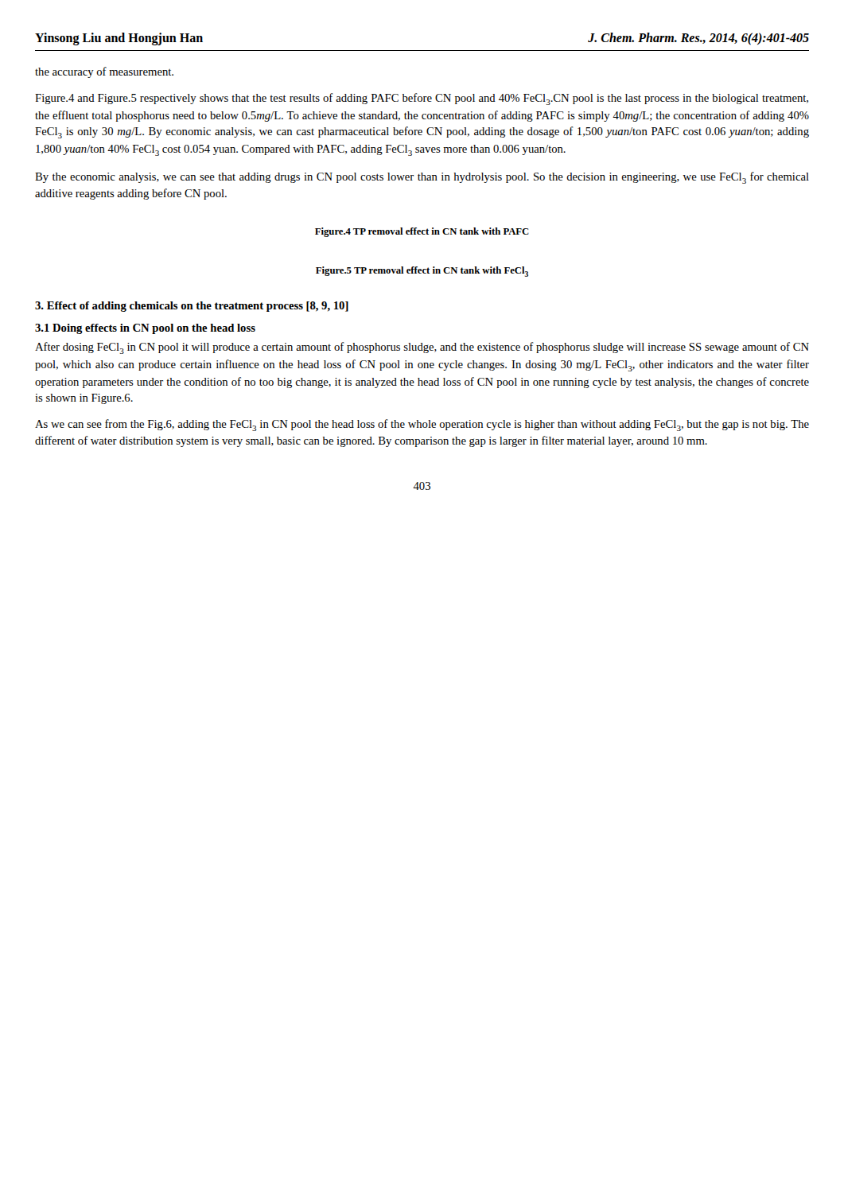Yinsong Liu and Hongjun Han J. Chem. Pharm. Res., 2014, 6(4):401-405
the accuracy of measurement.
Figure.4 and Figure.5 respectively shows that the test results of adding PAFC before CN pool and 40% FeCl3.CN pool is the last process in the biological treatment, the effluent total phosphorus need to below 0.5mg/L. To achieve the standard, the concentration of adding PAFC is simply 40mg/L; the concentration of adding 40% FeCl3 is only 30 mg/L. By economic analysis, we can cast pharmaceutical before CN pool, adding the dosage of 1,500 yuan/ton PAFC cost 0.06 yuan/ton; adding 1,800 yuan/ton 40% FeCl3 cost 0.054 yuan. Compared with PAFC, adding FeCl3 saves more than 0.006 yuan/ton.
By the economic analysis, we can see that adding drugs in CN pool costs lower than in hydrolysis pool. So the decision in engineering, we use FeCl3 for chemical additive reagents adding before CN pool.
Figure.4 TP removal effect in CN tank with PAFC
Figure.5 TP removal effect in CN tank with FeCl3
3. Effect of adding chemicals on the treatment process [8, 9, 10]
3.1 Doing effects in CN pool on the head loss
After dosing FeCl3 in CN pool it will produce a certain amount of phosphorus sludge, and the existence of phosphorus sludge will increase SS sewage amount of CN pool, which also can produce certain influence on the head loss of CN pool in one cycle changes. In dosing 30 mg/L FeCl3, other indicators and the water filter operation parameters under the condition of no too big change, it is analyzed the head loss of CN pool in one running cycle by test analysis, the changes of concrete is shown in Figure.6.
As we can see from the Fig.6, adding the FeCl3 in CN pool the head loss of the whole operation cycle is higher than without adding FeCl3, but the gap is not big. The different of water distribution system is very small, basic can be ignored. By comparison the gap is larger in filter material layer, around 10 mm.
403